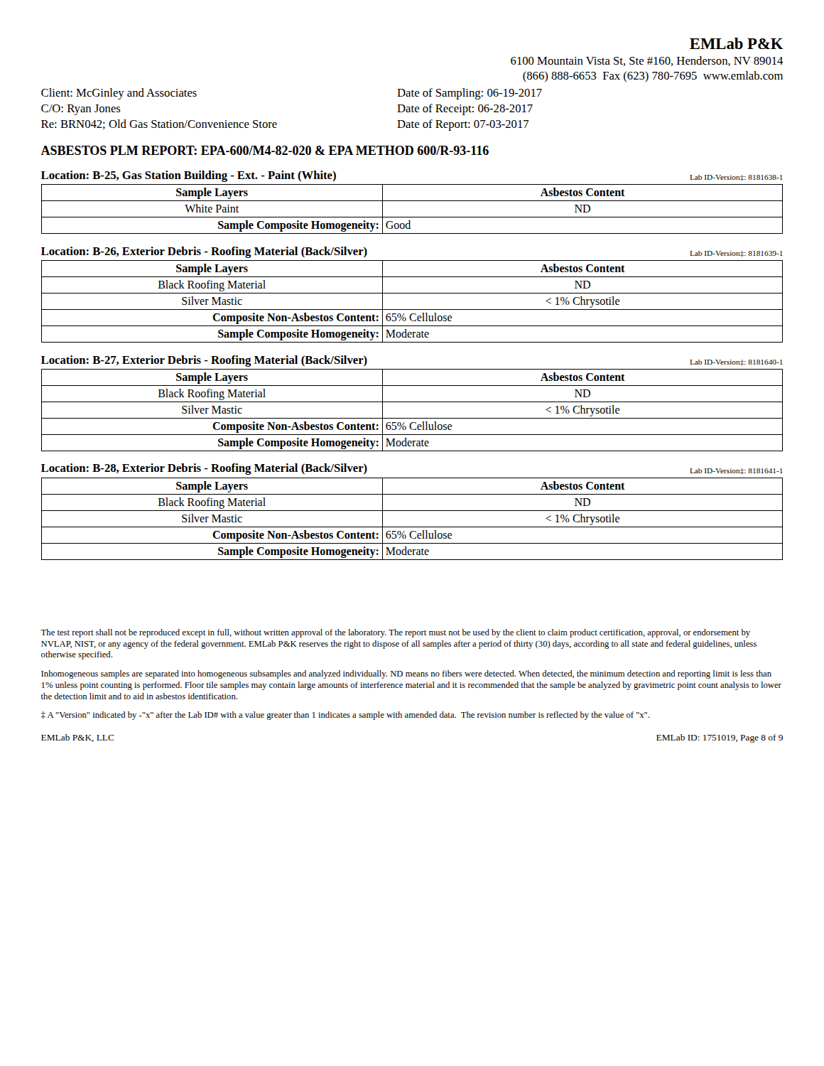EMLab P&K
6100 Mountain Vista St, Ste #160, Henderson, NV 89014
(866) 888-6653 Fax (623) 780-7695 www.emlab.com
| Client: McGinley and Associates | Date of Sampling: 06-19-2017 |
| C/O: Ryan Jones | Date of Receipt: 06-28-2017 |
| Re: BRN042; Old Gas Station/Convenience Store | Date of Report: 07-03-2017 |
ASBESTOS PLM REPORT: EPA-600/M4-82-020 & EPA METHOD 600/R-93-116
Location: B-25, Gas Station Building - Ext. - Paint (White)
Lab ID-Version‡: 8181638-1
| Sample Layers | Asbestos Content |
| --- | --- |
| White Paint | ND |
| Sample Composite Homogeneity: | Good |
Location: B-26, Exterior Debris - Roofing Material (Back/Silver)
Lab ID-Version‡: 8181639-1
| Sample Layers | Asbestos Content |
| --- | --- |
| Black Roofing Material | ND |
| Silver Mastic | < 1% Chrysotile |
| Composite Non-Asbestos Content: | 65% Cellulose |
| Sample Composite Homogeneity: | Moderate |
Location: B-27, Exterior Debris - Roofing Material (Back/Silver)
Lab ID-Version‡: 8181640-1
| Sample Layers | Asbestos Content |
| --- | --- |
| Black Roofing Material | ND |
| Silver Mastic | < 1% Chrysotile |
| Composite Non-Asbestos Content: | 65% Cellulose |
| Sample Composite Homogeneity: | Moderate |
Location: B-28, Exterior Debris - Roofing Material (Back/Silver)
Lab ID-Version‡: 8181641-1
| Sample Layers | Asbestos Content |
| --- | --- |
| Black Roofing Material | ND |
| Silver Mastic | < 1% Chrysotile |
| Composite Non-Asbestos Content: | 65% Cellulose |
| Sample Composite Homogeneity: | Moderate |
The test report shall not be reproduced except in full, without written approval of the laboratory. The report must not be used by the client to claim product certification, approval, or endorsement by NVLAP, NIST, or any agency of the federal government. EMLab P&K reserves the right to dispose of all samples after a period of thirty (30) days, according to all state and federal guidelines, unless otherwise specified.
Inhomogeneous samples are separated into homogeneous subsamples and analyzed individually. ND means no fibers were detected. When detected, the minimum detection and reporting limit is less than 1% unless point counting is performed. Floor tile samples may contain large amounts of interference material and it is recommended that the sample be analyzed by gravimetric point count analysis to lower the detection limit and to aid in asbestos identification.
‡ A "Version" indicated by -"x" after the Lab ID# with a value greater than 1 indicates a sample with amended data. The revision number is reflected by the value of "x".
EMLab P&K, LLC EMLab ID: 1751019, Page 8 of 9